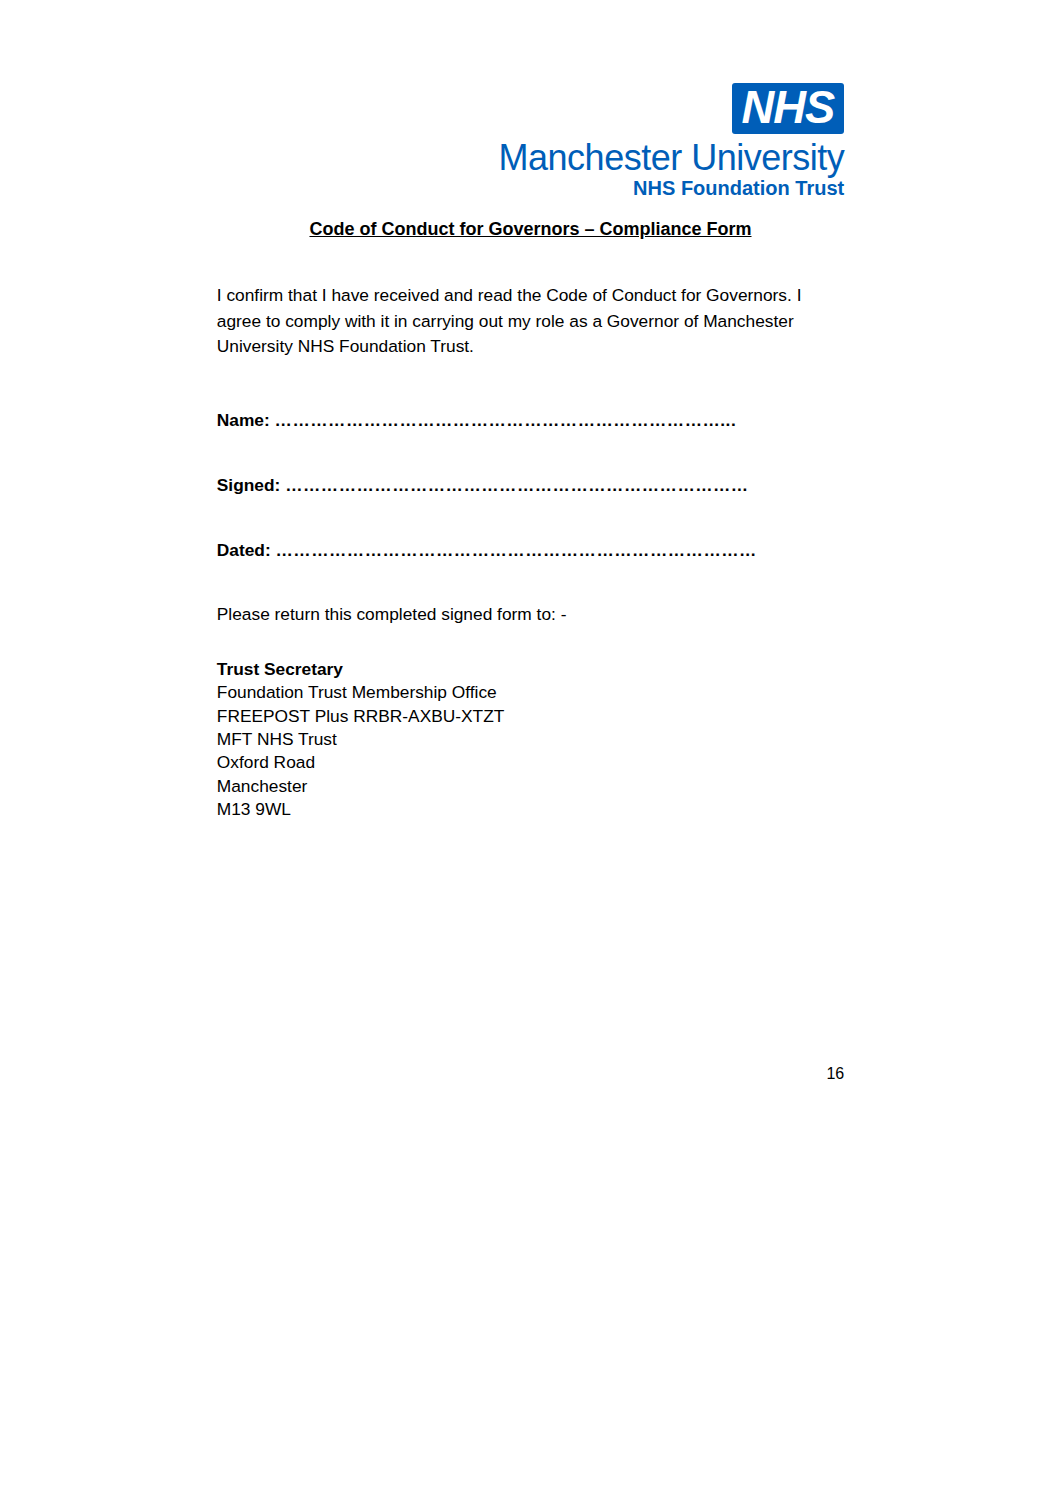NHS
Manchester University
NHS Foundation Trust
Code of Conduct for Governors – Compliance Form
I confirm that I have received and read the Code of Conduct for Governors. I agree to comply with it in carrying out my role as a Governor of Manchester University NHS Foundation Trust.
Name: …………………………………………………………………...
Signed: ……………………………………………………………………
Dated: ………………………………………………………………………
Please return this completed signed form to: -
Trust Secretary
Foundation Trust Membership Office
FREEPOST Plus RRBR-AXBU-XTZT
MFT NHS Trust
Oxford Road
Manchester
M13 9WL
16